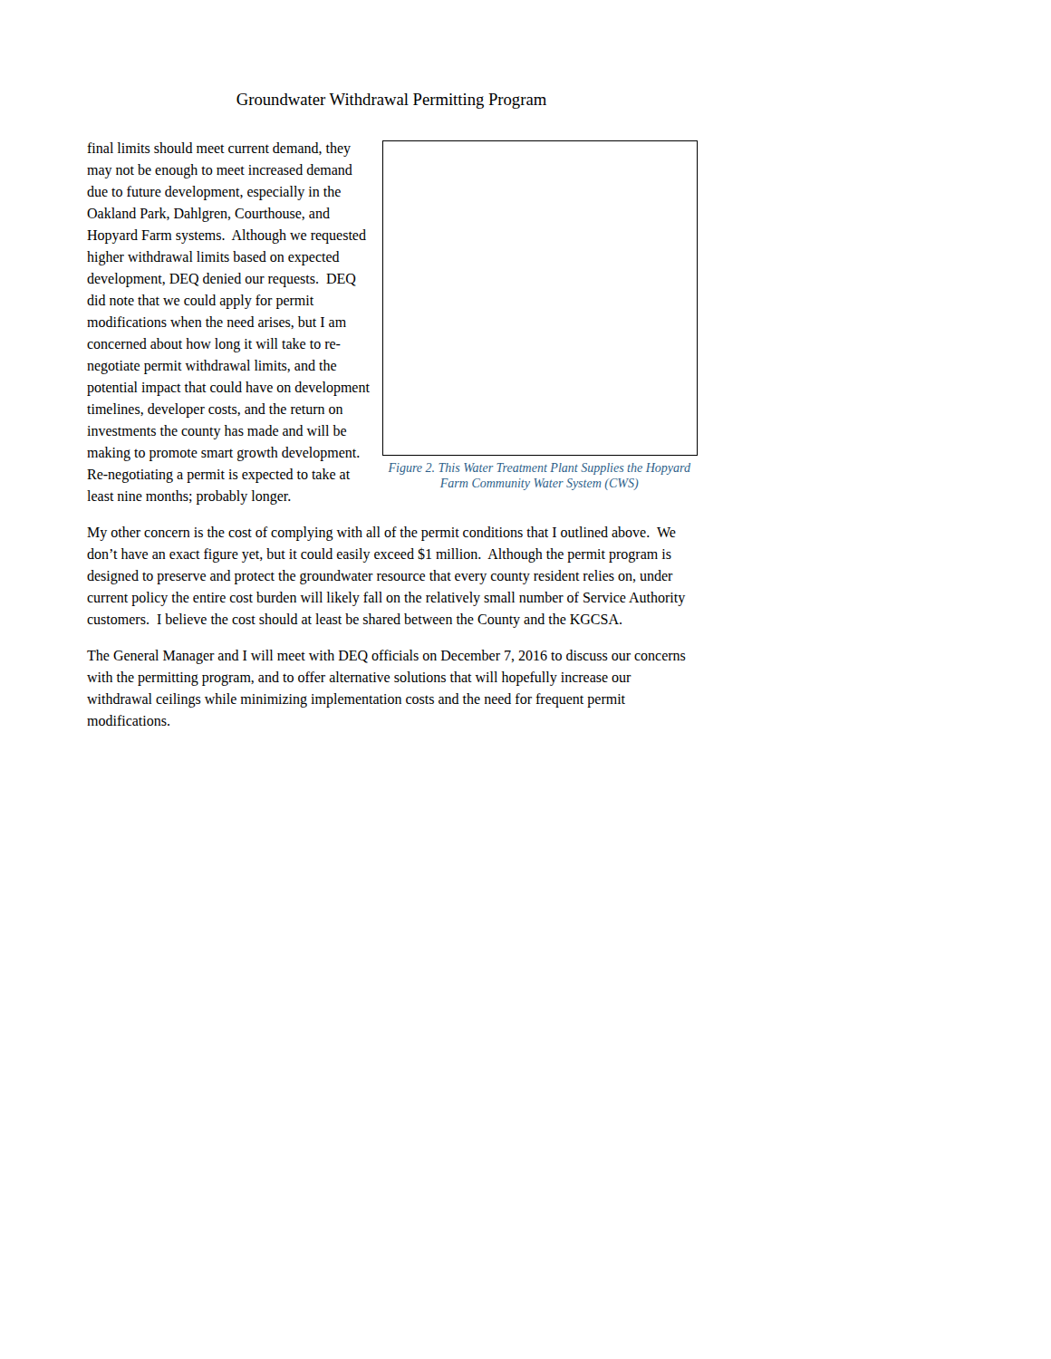Groundwater Withdrawal Permitting Program
Figure 2. This Water Treatment Plant Supplies the Hopyard Farm Community Water System (CWS)
final limits should meet current demand, they may not be enough to meet increased demand due to future development, especially in the Oakland Park, Dahlgren, Courthouse, and Hopyard Farm systems. Although we requested higher withdrawal limits based on expected development, DEQ denied our requests. DEQ did note that we could apply for permit modifications when the need arises, but I am concerned about how long it will take to re-negotiate permit withdrawal limits, and the potential impact that could have on development timelines, developer costs, and the return on investments the county has made and will be making to promote smart growth development. Re-negotiating a permit is expected to take at least nine months; probably longer.
My other concern is the cost of complying with all of the permit conditions that I outlined above. We don’t have an exact figure yet, but it could easily exceed $1 million. Although the permit program is designed to preserve and protect the groundwater resource that every county resident relies on, under current policy the entire cost burden will likely fall on the relatively small number of Service Authority customers. I believe the cost should at least be shared between the County and the KGCSA.
The General Manager and I will meet with DEQ officials on December 7, 2016 to discuss our concerns with the permitting program, and to offer alternative solutions that will hopefully increase our withdrawal ceilings while minimizing implementation costs and the need for frequent permit modifications.